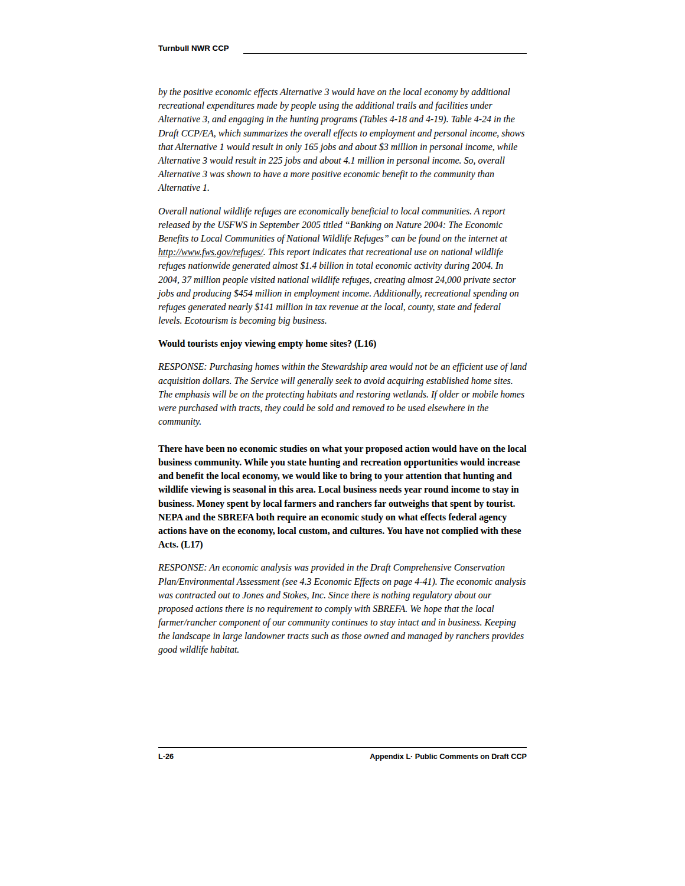Turnbull NWR CCP
by the positive economic effects Alternative 3 would have on the local economy by additional recreational expenditures made by people using the additional trails and facilities under Alternative 3, and engaging in the hunting programs (Tables 4-18 and 4-19). Table 4-24 in the Draft CCP/EA, which summarizes the overall effects to employment and personal income, shows that Alternative 1 would result in only 165 jobs and about $3 million in personal income, while Alternative 3 would result in 225 jobs and about 4.1 million in personal income. So, overall Alternative 3 was shown to have a more positive economic benefit to the community than Alternative 1.
Overall national wildlife refuges are economically beneficial to local communities. A report released by the USFWS in September 2005 titled “Banking on Nature 2004: The Economic Benefits to Local Communities of National Wildlife Refuges” can be found on the internet at http://www.fws.gov/refuges/. This report indicates that recreational use on national wildlife refuges nationwide generated almost $1.4 billion in total economic activity during 2004. In 2004, 37 million people visited national wildlife refuges, creating almost 24,000 private sector jobs and producing $454 million in employment income. Additionally, recreational spending on refuges generated nearly $141 million in tax revenue at the local, county, state and federal levels. Ecotourism is becoming big business.
Would tourists enjoy viewing empty home sites? (L16)
RESPONSE: Purchasing homes within the Stewardship area would not be an efficient use of land acquisition dollars. The Service will generally seek to avoid acquiring established home sites. The emphasis will be on the protecting habitats and restoring wetlands. If older or mobile homes were purchased with tracts, they could be sold and removed to be used elsewhere in the community.
There have been no economic studies on what your proposed action would have on the local business community. While you state hunting and recreation opportunities would increase and benefit the local economy, we would like to bring to your attention that hunting and wildlife viewing is seasonal in this area. Local business needs year round income to stay in business. Money spent by local farmers and ranchers far outweighs that spent by tourist. NEPA and the SBREFA both require an economic study on what effects federal agency actions have on the economy, local custom, and cultures. You have not complied with these Acts. (L17)
RESPONSE: An economic analysis was provided in the Draft Comprehensive Conservation Plan/Environmental Assessment (see 4.3 Economic Effects on page 4-41). The economic analysis was contracted out to Jones and Stokes, Inc. Since there is nothing regulatory about our proposed actions there is no requirement to comply with SBREFA. We hope that the local farmer/rancher component of our community continues to stay intact and in business. Keeping the landscape in large landowner tracts such as those owned and managed by ranchers provides good wildlife habitat.
L-26 Appendix L· Public Comments on Draft CCP